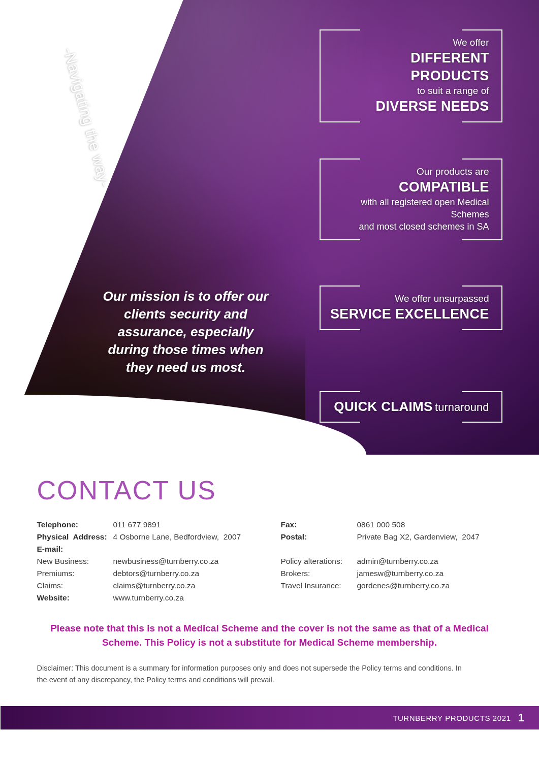-Navigating the way-
Our mission is to offer our clients security and assurance, especially during those times when they need us most.
We offer
DIFFERENT PRODUCTS
to suit a range of
DIVERSE NEEDS
Our products are
COMPATIBLE
with all registered open Medical Schemes
and most closed schemes in SA
We offer unsurpassed
SERVICE EXCELLENCE
QUICK CLAIMS turnaround
CONTACT US
| Telephone: | 011 677 9891 | Fax: | 0861 000 508 |
| Physical Address: | 4 Osborne Lane, Bedfordview, 2007 | Postal: | Private Bag X2, Gardenview, 2047 |
| E-mail: | | | |
| New Business: | newbusiness@turnberry.co.za | Policy alterations: | admin@turnberry.co.za |
| Premiums: | debtors@turnberry.co.za | Brokers: | jamesw@turnberry.co.za |
| Claims: | claims@turnberry.co.za | Travel Insurance: | gordenes@turnberry.co.za |
| Website: | www.turnberry.co.za | | |
Please note that this is not a Medical Scheme and the cover is not the same as that of a Medical Scheme. This Policy is not a substitute for Medical Scheme membership.
Disclaimer: This document is a summary for information purposes only and does not supersede the Policy terms and conditions. In the event of any discrepancy, the Policy terms and conditions will prevail.
TURNBERRY PRODUCTS 2021 1